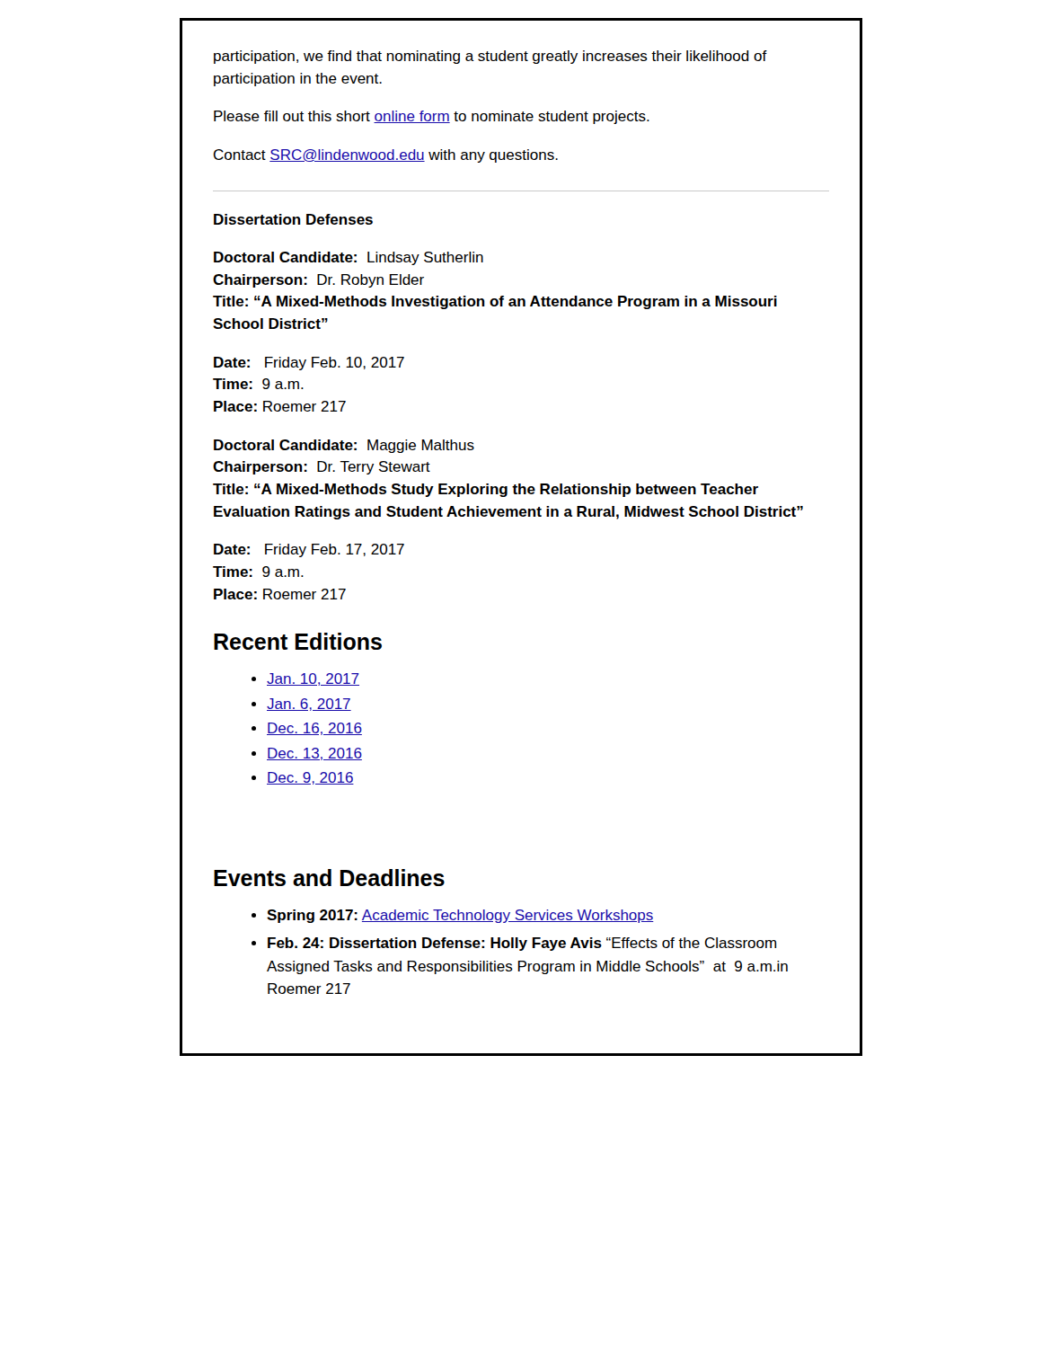participation, we find that nominating a student greatly increases their likelihood of participation in the event.
Please fill out this short online form to nominate student projects.
Contact SRC@lindenwood.edu with any questions.
Dissertation Defenses
Doctoral Candidate: Lindsay Sutherlin
Chairperson: Dr. Robyn Elder
Title: “A Mixed-Methods Investigation of an Attendance Program in a Missouri School District”
Date: Friday Feb. 10, 2017
Time: 9 a.m.
Place: Roemer 217
Doctoral Candidate: Maggie Malthus
Chairperson: Dr. Terry Stewart
Title: “A Mixed-Methods Study Exploring the Relationship between Teacher Evaluation Ratings and Student Achievement in a Rural, Midwest School District”
Date: Friday Feb. 17, 2017
Time: 9 a.m.
Place: Roemer 217
Recent Editions
Jan. 10, 2017
Jan. 6, 2017
Dec. 16, 2016
Dec. 13, 2016
Dec. 9, 2016
Events and Deadlines
Spring 2017: Academic Technology Services Workshops
Feb. 24: Dissertation Defense: Holly Faye Avis “Effects of the Classroom Assigned Tasks and Responsibilities Program in Middle Schools” at 9 a.m.in Roemer 217